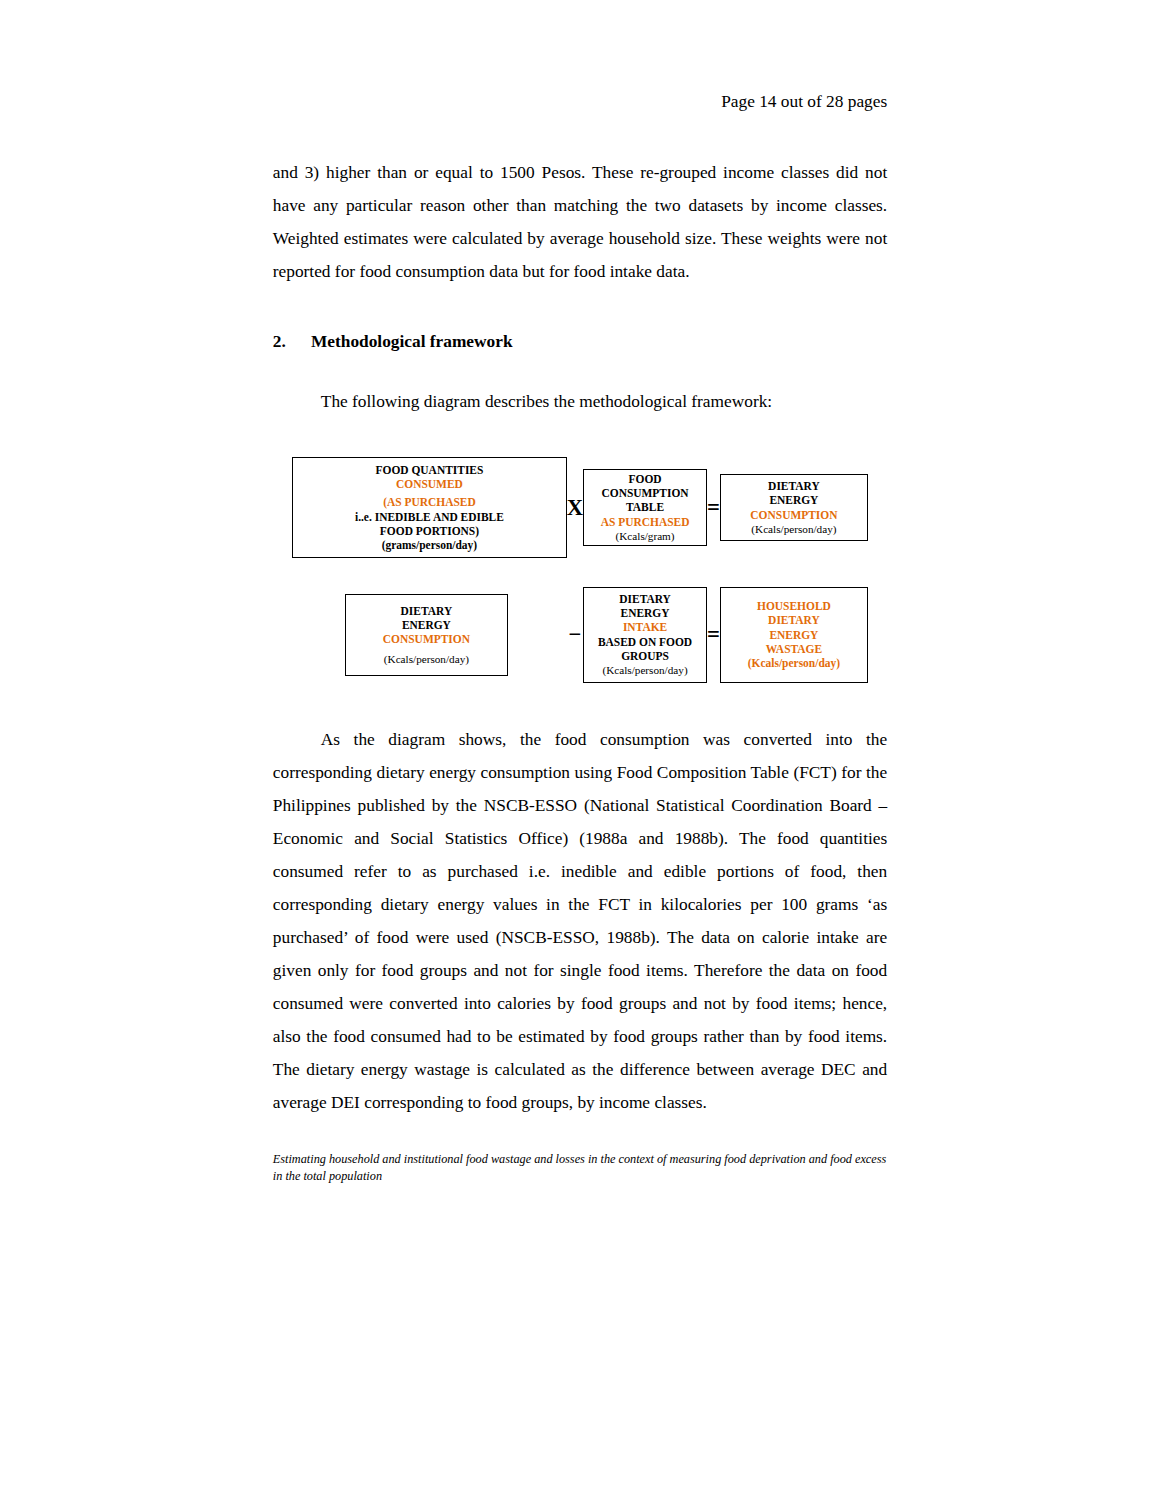Page 14 out of 28 pages
and 3) higher than or equal to 1500 Pesos. These re-grouped income classes did not have any particular reason other than matching the two datasets by income classes. Weighted estimates were calculated by average household size. These weights were not reported for food consumption data but for food intake data.
2. Methodological framework
The following diagram describes the methodological framework:
| FOOD QUANTITIES CONSUMED (AS PURCHASED i..e. INEDIBLE AND EDIBLE FOOD PORTIONS) (grams/person/day) | X | FOOD CONSUMPTION TABLE AS PURCHASED (Kcals/gram) | = | DIETARY ENERGY CONSUMPTION (Kcals/person/day) |
| DIETARY ENERGY CONSUMPTION (Kcals/person/day) | − | DIETARY ENERGY INTAKE BASED ON FOOD GROUPS (Kcals/person/day) | = | HOUSEHOLD DIETARY ENERGY WASTAGE (Kcals/person/day) |
As the diagram shows, the food consumption was converted into the corresponding dietary energy consumption using Food Composition Table (FCT) for the Philippines published by the NSCB-ESSO (National Statistical Coordination Board – Economic and Social Statistics Office) (1988a and 1988b). The food quantities consumed refer to as purchased i.e. inedible and edible portions of food, then corresponding dietary energy values in the FCT in kilocalories per 100 grams ‘as purchased’ of food were used (NSCB-ESSO, 1988b). The data on calorie intake are given only for food groups and not for single food items. Therefore the data on food consumed were converted into calories by food groups and not by food items; hence, also the food consumed had to be estimated by food groups rather than by food items. The dietary energy wastage is calculated as the difference between average DEC and average DEI corresponding to food groups, by income classes.
Estimating household and institutional food wastage and losses in the context of measuring food deprivation and food excess
in the total population